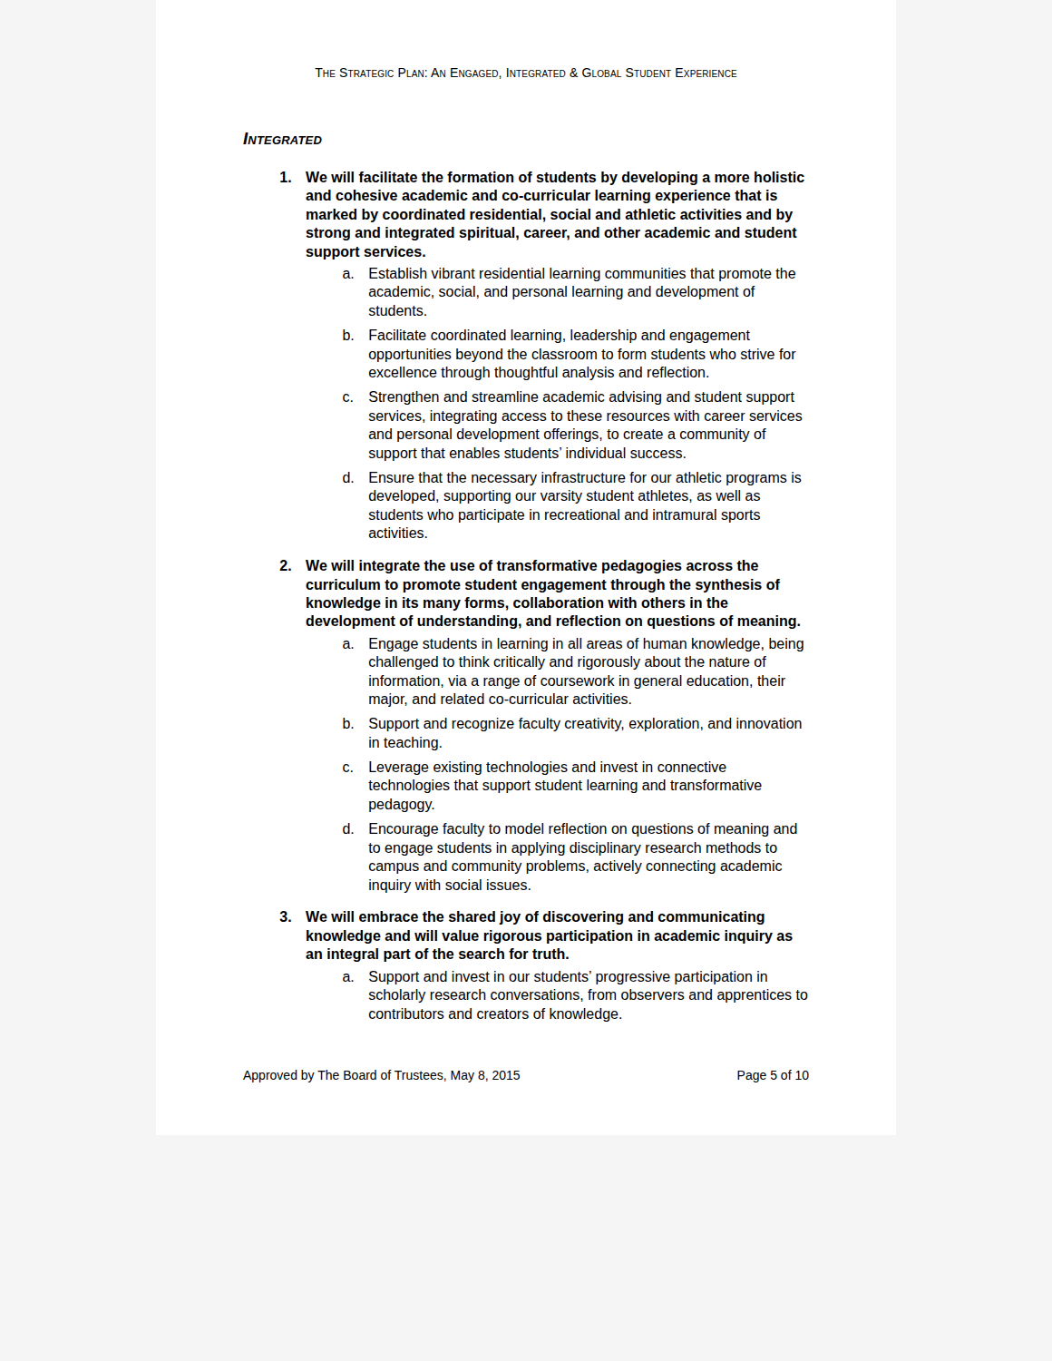The Strategic Plan: An Engaged, Integrated & Global Student Experience
Integrated
We will facilitate the formation of students by developing a more holistic and cohesive academic and co-curricular learning experience that is marked by coordinated residential, social and athletic activities and by strong and integrated spiritual, career, and other academic and student support services.
Establish vibrant residential learning communities that promote the academic, social, and personal learning and development of students.
Facilitate coordinated learning, leadership and engagement opportunities beyond the classroom to form students who strive for excellence through thoughtful analysis and reflection.
Strengthen and streamline academic advising and student support services, integrating access to these resources with career services and personal development offerings, to create a community of support that enables students’ individual success.
Ensure that the necessary infrastructure for our athletic programs is developed, supporting our varsity student athletes, as well as students who participate in recreational and intramural sports activities.
We will integrate the use of transformative pedagogies across the curriculum to promote student engagement through the synthesis of knowledge in its many forms, collaboration with others in the development of understanding, and reflection on questions of meaning.
Engage students in learning in all areas of human knowledge, being challenged to think critically and rigorously about the nature of information, via a range of coursework in general education, their major, and related co-curricular activities.
Support and recognize faculty creativity, exploration, and innovation in teaching.
Leverage existing technologies and invest in connective technologies that support student learning and transformative pedagogy.
Encourage faculty to model reflection on questions of meaning and to engage students in applying disciplinary research methods to campus and community problems, actively connecting academic inquiry with social issues.
We will embrace the shared joy of discovering and communicating knowledge and will value rigorous participation in academic inquiry as an integral part of the search for truth.
Support and invest in our students’ progressive participation in scholarly research conversations, from observers and apprentices to contributors and creators of knowledge.
Approved by The Board of Trustees, May 8, 2015 Page 5 of 10